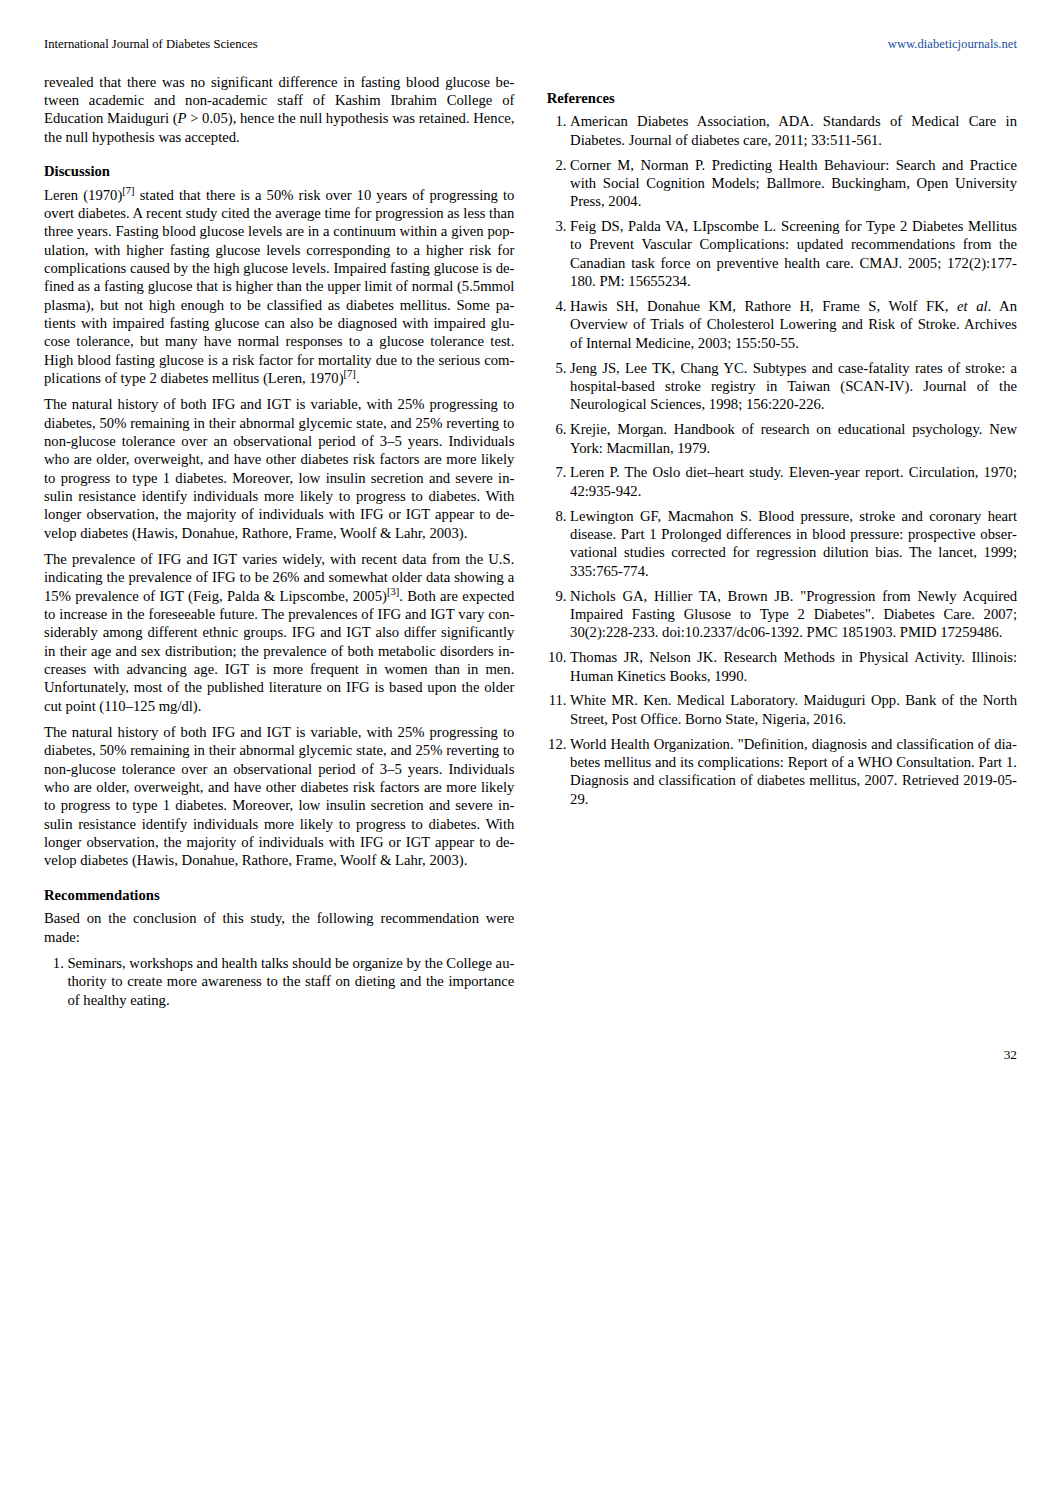International Journal of Diabetes Sciences www.diabeticjournals.net
revealed that there was no significant difference in fasting blood glucose between academic and non-academic staff of Kashim Ibrahim College of Education Maiduguri (P > 0.05), hence the null hypothesis was retained. Hence, the null hypothesis was accepted.
Discussion
Leren (1970)[7] stated that there is a 50% risk over 10 years of progressing to overt diabetes. A recent study cited the average time for progression as less than three years. Fasting blood glucose levels are in a continuum within a given population, with higher fasting glucose levels corresponding to a higher risk for complications caused by the high glucose levels. Impaired fasting glucose is defined as a fasting glucose that is higher than the upper limit of normal (5.5mmol plasma), but not high enough to be classified as diabetes mellitus. Some patients with impaired fasting glucose can also be diagnosed with impaired glucose tolerance, but many have normal responses to a glucose tolerance test. High blood fasting glucose is a risk factor for mortality due to the serious complications of type 2 diabetes mellitus (Leren, 1970)[7].
The natural history of both IFG and IGT is variable, with 25% progressing to diabetes, 50% remaining in their abnormal glycemic state, and 25% reverting to non-glucose tolerance over an observational period of 3–5 years. Individuals who are older, overweight, and have other diabetes risk factors are more likely to progress to type 1 diabetes. Moreover, low insulin secretion and severe insulin resistance identify individuals more likely to progress to diabetes. With longer observation, the majority of individuals with IFG or IGT appear to develop diabetes (Hawis, Donahue, Rathore, Frame, Woolf & Lahr, 2003).
The prevalence of IFG and IGT varies widely, with recent data from the U.S. indicating the prevalence of IFG to be 26% and somewhat older data showing a 15% prevalence of IGT (Feig, Palda & Lipscombe, 2005)[3]. Both are expected to increase in the foreseeable future. The prevalences of IFG and IGT vary considerably among different ethnic groups. IFG and IGT also differ significantly in their age and sex distribution; the prevalence of both metabolic disorders increases with advancing age. IGT is more frequent in women than in men. Unfortunately, most of the published literature on IFG is based upon the older cut point (110–125 mg/dl).
The natural history of both IFG and IGT is variable, with 25% progressing to diabetes, 50% remaining in their abnormal glycemic state, and 25% reverting to non-glucose tolerance over an observational period of 3–5 years. Individuals who are older, overweight, and have other diabetes risk factors are more likely to progress to type 1 diabetes. Moreover, low insulin secretion and severe insulin resistance identify individuals more likely to progress to diabetes. With longer observation, the majority of individuals with IFG or IGT appear to develop diabetes (Hawis, Donahue, Rathore, Frame, Woolf & Lahr, 2003).
Recommendations
Based on the conclusion of this study, the following recommendation were made:
Seminars, workshops and health talks should be organize by the College authority to create more awareness to the staff on dieting and the importance of healthy eating.
References
American Diabetes Association, ADA. Standards of Medical Care in Diabetes. Journal of diabetes care, 2011; 33:511-561.
Corner M, Norman P. Predicting Health Behaviour: Search and Practice with Social Cognition Models; Ballmore. Buckingham, Open University Press, 2004.
Feig DS, Palda VA, LIpscombe L. Screening for Type 2 Diabetes Mellitus to Prevent Vascular Complications: updated recommendations from the Canadian task force on preventive health care. CMAJ. 2005; 172(2):177-180. PM: 15655234.
Hawis SH, Donahue KM, Rathore H, Frame S, Wolf FK, et al. An Overview of Trials of Cholesterol Lowering and Risk of Stroke. Archives of Internal Medicine, 2003; 155:50-55.
Jeng JS, Lee TK, Chang YC. Subtypes and case-fatality rates of stroke: a hospital-based stroke registry in Taiwan (SCAN-IV). Journal of the Neurological Sciences, 1998; 156:220-226.
Krejie, Morgan. Handbook of research on educational psychology. New York: Macmillan, 1979.
Leren P. The Oslo diet–heart study. Eleven-year report. Circulation, 1970; 42:935-942.
Lewington GF, Macmahon S. Blood pressure, stroke and coronary heart disease. Part 1 Prolonged differences in blood pressure: prospective observational studies corrected for regression dilution bias. The lancet, 1999; 335:765-774.
Nichols GA, Hillier TA, Brown JB. "Progression from Newly Acquired Impaired Fasting Glusose to Type 2 Diabetes". Diabetes Care. 2007; 30(2):228-233. doi:10.2337/dc06-1392. PMC 1851903. PMID 17259486.
Thomas JR, Nelson JK. Research Methods in Physical Activity. Illinois: Human Kinetics Books, 1990.
White MR. Ken. Medical Laboratory. Maiduguri Opp. Bank of the North Street, Post Office. Borno State, Nigeria, 2016.
World Health Organization. "Definition, diagnosis and classification of diabetes mellitus and its complications: Report of a WHO Consultation. Part 1. Diagnosis and classification of diabetes mellitus, 2007. Retrieved 2019-05-29.
32